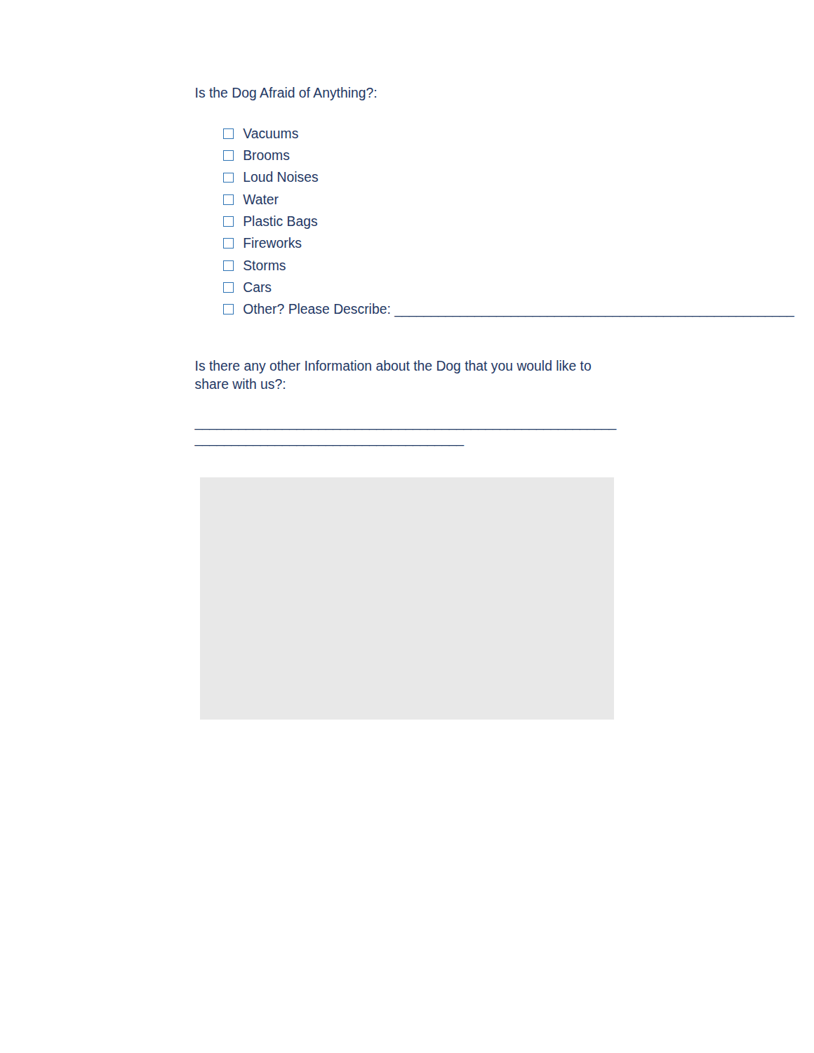Is the Dog Afraid of Anything?:
Vacuums
Brooms
Loud Noises
Water
Plastic Bags
Fireworks
Storms
Cars
Other? Please Describe: _______________________________________________________
Is there any other Information about the Dog that you would like to share with us?:
_______________________________________________________________________________________________